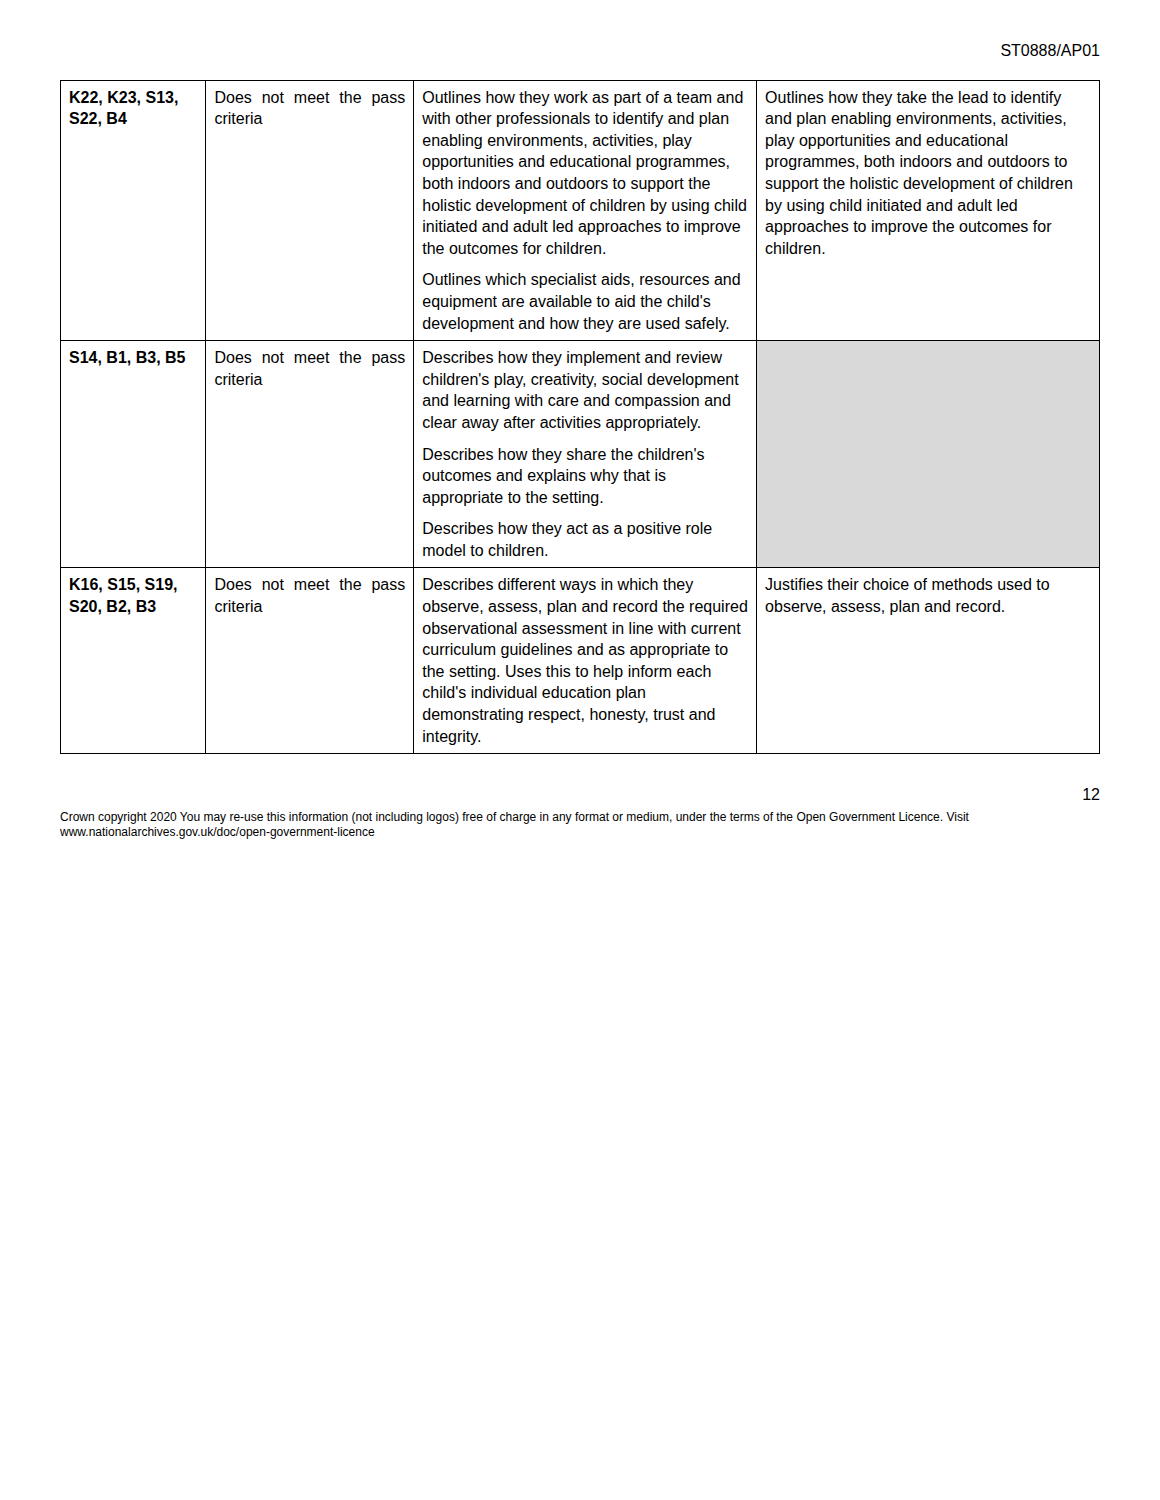ST0888/AP01
| K22, K23, S13, S22, B4 | Does not meet the pass criteria | Outlines how they work as part of a team and with other professionals to identify and plan enabling environments, activities, play opportunities and educational programmes, both indoors and outdoors to support the holistic development of children by using child initiated and adult led approaches to improve the outcomes for children. Outlines which specialist aids, resources and equipment are available to aid the child's development and how they are used safely. | Outlines how they take the lead to identify and plan enabling environments, activities, play opportunities and educational programmes, both indoors and outdoors to support the holistic development of children by using child initiated and adult led approaches to improve the outcomes for children. |
| S14, B1, B3, B5 | Does not meet the pass criteria | Describes how they implement and review children's play, creativity, social development and learning with care and compassion and clear away after activities appropriately. Describes how they share the children's outcomes and explains why that is appropriate to the setting. Describes how they act as a positive role model to children. | |
| K16, S15, S19, S20, B2, B3 | Does not meet the pass criteria | Describes different ways in which they observe, assess, plan and record the required observational assessment in line with current curriculum guidelines and as appropriate to the setting. Uses this to help inform each child's individual education plan demonstrating respect, honesty, trust and integrity. | Justifies their choice of methods used to observe, assess, plan and record. |
12
Crown copyright 2020 You may re-use this information (not including logos) free of charge in any format or medium, under the terms of the Open Government Licence. Visit www.nationalarchives.gov.uk/doc/open-government-licence